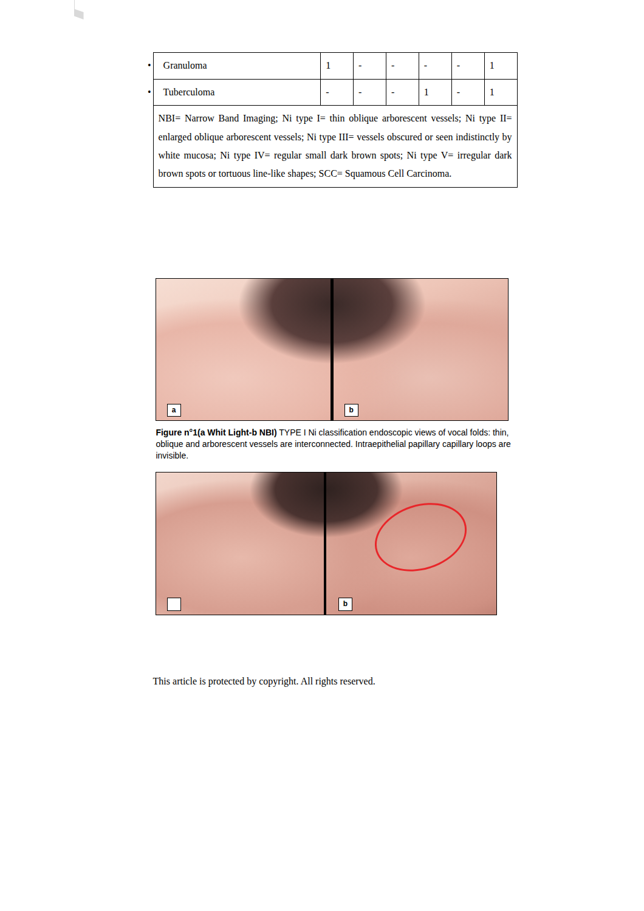Accepted Article
| • Granuloma | 1 | - | - | - | - | 1 |
| • Tuberculoma | - | - | - | 1 | - | 1 |
| NBI= Narrow Band Imaging; Ni type I= thin oblique arborescent vessels; Ni type II= enlarged oblique arborescent vessels; Ni type III= vessels obscured or seen indistinctly by white mucosa; Ni type IV= regular small dark brown spots; Ni type V= irregular dark brown spots or tortuous line-like shapes; SCC= Squamous Cell Carcinoma. |
a
b
Figure n°1(a Whit Light-b NBI) TYPE I Ni classification endoscopic views of vocal folds: thin, oblique and arborescent vessels are interconnected. Intraepithelial papillary capillary loops are invisible.
b
This article is protected by copyright. All rights reserved.